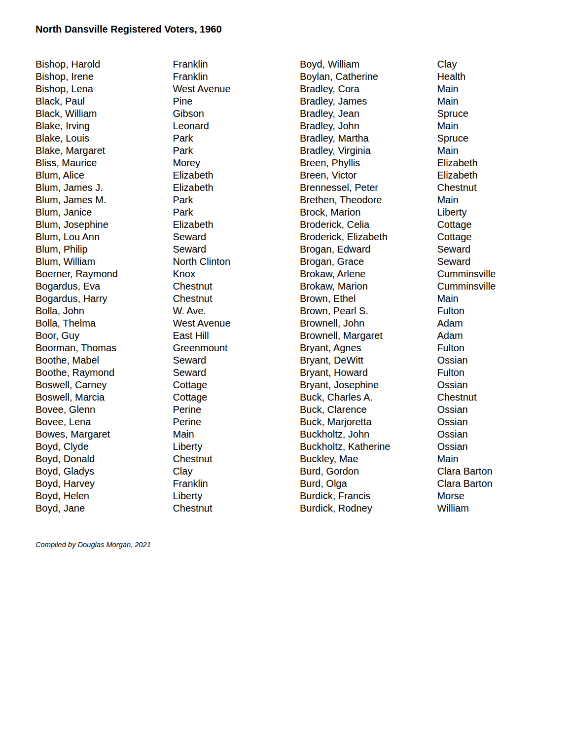North Dansville Registered Voters, 1960
| Bishop, Harold | Franklin |
| Bishop, Irene | Franklin |
| Bishop, Lena | West Avenue |
| Black, Paul | Pine |
| Black, William | Gibson |
| Blake, Irving | Leonard |
| Blake, Louis | Park |
| Blake, Margaret | Park |
| Bliss, Maurice | Morey |
| Blum, Alice | Elizabeth |
| Blum, James J. | Elizabeth |
| Blum, James M. | Park |
| Blum, Janice | Park |
| Blum, Josephine | Elizabeth |
| Blum, Lou Ann | Seward |
| Blum, Philip | Seward |
| Blum, William | North Clinton |
| Boerner, Raymond | Knox |
| Bogardus, Eva | Chestnut |
| Bogardus, Harry | Chestnut |
| Bolla, John | W. Ave. |
| Bolla, Thelma | West Avenue |
| Boor, Guy | East Hill |
| Boorman, Thomas | Greenmount |
| Boothe, Mabel | Seward |
| Boothe, Raymond | Seward |
| Boswell, Carney | Cottage |
| Boswell, Marcia | Cottage |
| Bovee, Glenn | Perine |
| Bovee, Lena | Perine |
| Bowes, Margaret | Main |
| Boyd, Clyde | Liberty |
| Boyd, Donald | Chestnut |
| Boyd, Gladys | Clay |
| Boyd, Harvey | Franklin |
| Boyd, Helen | Liberty |
| Boyd, Jane | Chestnut |
| Boyd, William | Clay |
| Boylan, Catherine | Health |
| Bradley, Cora | Main |
| Bradley, James | Main |
| Bradley, Jean | Spruce |
| Bradley, John | Main |
| Bradley, Martha | Spruce |
| Bradley, Virginia | Main |
| Breen, Phyllis | Elizabeth |
| Breen, Victor | Elizabeth |
| Brennessel, Peter | Chestnut |
| Brethen, Theodore | Main |
| Brock, Marion | Liberty |
| Broderick, Celia | Cottage |
| Broderick, Elizabeth | Cottage |
| Brogan, Edward | Seward |
| Brogan, Grace | Seward |
| Brokaw, Arlene | Cumminsville |
| Brokaw, Marion | Cumminsville |
| Brown, Ethel | Main |
| Brown, Pearl S. | Fulton |
| Brownell, John | Adam |
| Brownell, Margaret | Adam |
| Bryant, Agnes | Fulton |
| Bryant, DeWitt | Ossian |
| Bryant, Howard | Fulton |
| Bryant, Josephine | Ossian |
| Buck, Charles A. | Chestnut |
| Buck, Clarence | Ossian |
| Buck, Marjoretta | Ossian |
| Buckholtz, John | Ossian |
| Buckholtz, Katherine | Ossian |
| Buckley, Mae | Main |
| Burd, Gordon | Clara Barton |
| Burd, Olga | Clara Barton |
| Burdick, Francis | Morse |
| Burdick, Rodney | William |
Compiled by Douglas Morgan, 2021